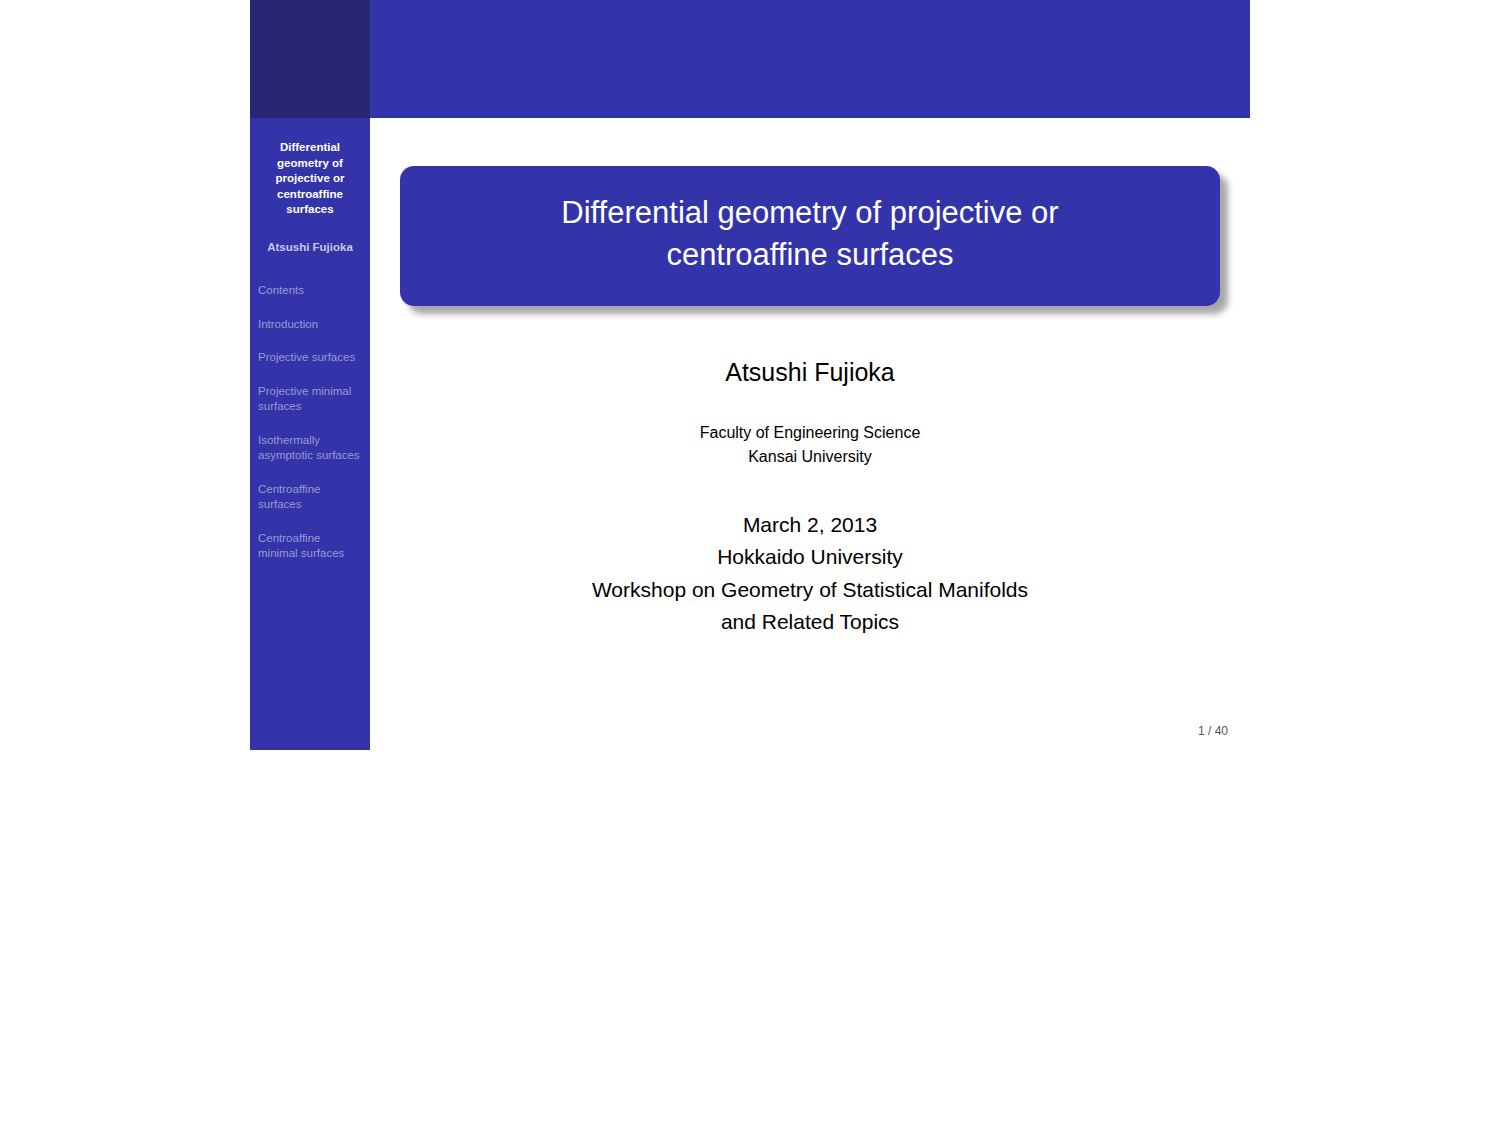Differential geometry of projective or centroaffine surfaces
Atsushi Fujioka
Contents
Introduction
Projective surfaces
Projective minimal surfaces
Isothermally asymptotic surfaces
Centroaffine surfaces
Centroaffine minimal surfaces
Differential geometry of projective or
centroaffine surfaces
Atsushi Fujioka
Faculty of Engineering Science
Kansai University
March 2, 2013
Hokkaido University
Workshop on Geometry of Statistical Manifolds
and Related Topics
1 / 40